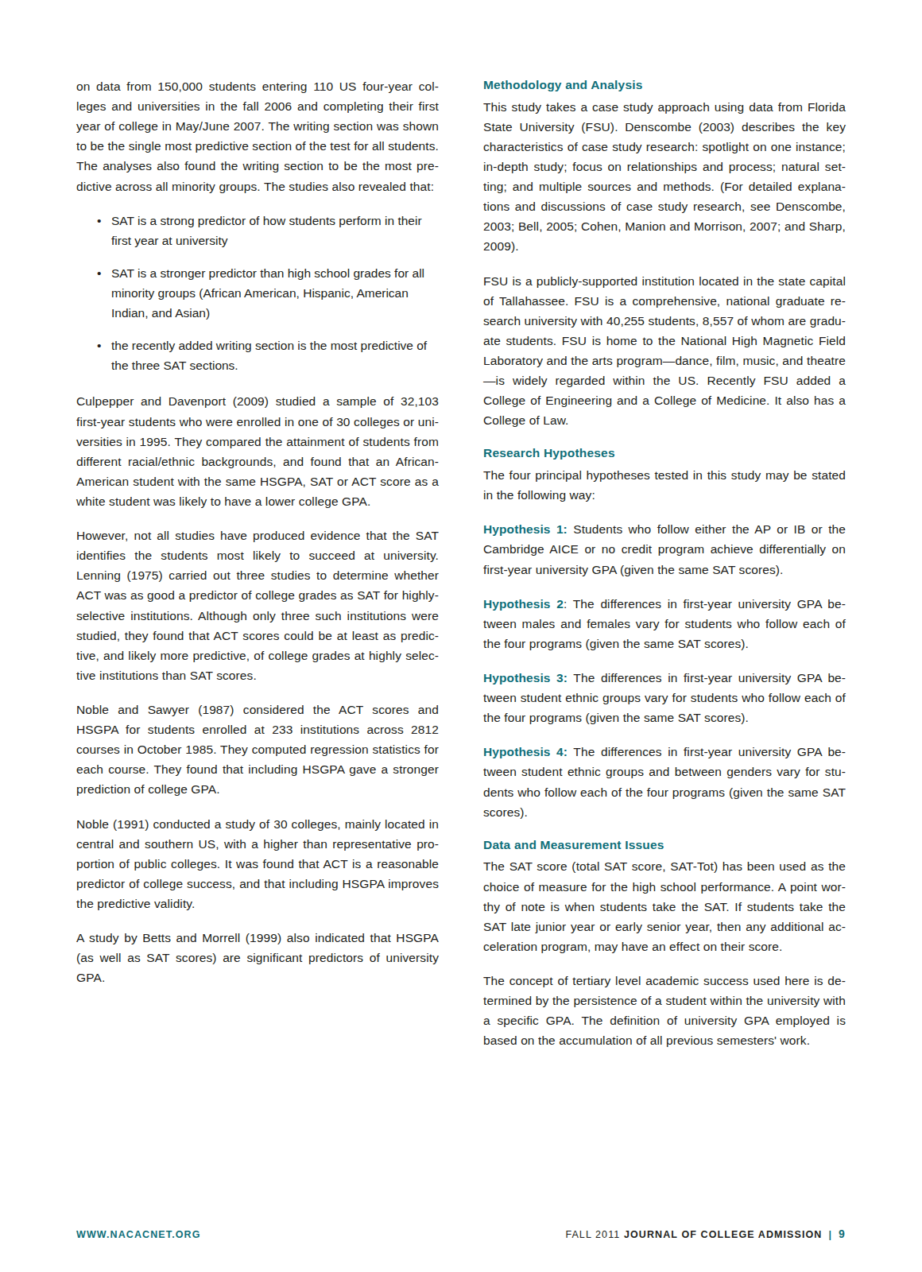on data from 150,000 students entering 110 US four-year colleges and universities in the fall 2006 and completing their first year of college in May/June 2007. The writing section was shown to be the single most predictive section of the test for all students. The analyses also found the writing section to be the most predictive across all minority groups. The studies also revealed that:
SAT is a strong predictor of how students perform in their first year at university
SAT is a stronger predictor than high school grades for all minority groups (African American, Hispanic, American Indian, and Asian)
the recently added writing section is the most predictive of the three SAT sections.
Culpepper and Davenport (2009) studied a sample of 32,103 first-year students who were enrolled in one of 30 colleges or universities in 1995. They compared the attainment of students from different racial/ethnic backgrounds, and found that an African-American student with the same HSGPA, SAT or ACT score as a white student was likely to have a lower college GPA.
However, not all studies have produced evidence that the SAT identifies the students most likely to succeed at university. Lenning (1975) carried out three studies to determine whether ACT was as good a predictor of college grades as SAT for highly-selective institutions. Although only three such institutions were studied, they found that ACT scores could be at least as predictive, and likely more predictive, of college grades at highly selective institutions than SAT scores.
Noble and Sawyer (1987) considered the ACT scores and HSGPA for students enrolled at 233 institutions across 2812 courses in October 1985. They computed regression statistics for each course. They found that including HSGPA gave a stronger prediction of college GPA.
Noble (1991) conducted a study of 30 colleges, mainly located in central and southern US, with a higher than representative proportion of public colleges. It was found that ACT is a reasonable predictor of college success, and that including HSGPA improves the predictive validity.
A study by Betts and Morrell (1999) also indicated that HSGPA (as well as SAT scores) are significant predictors of university GPA.
Methodology and Analysis
This study takes a case study approach using data from Florida State University (FSU). Denscombe (2003) describes the key characteristics of case study research: spotlight on one instance; in-depth study; focus on relationships and process; natural setting; and multiple sources and methods. (For detailed explanations and discussions of case study research, see Denscombe, 2003; Bell, 2005; Cohen, Manion and Morrison, 2007; and Sharp, 2009).
FSU is a publicly-supported institution located in the state capital of Tallahassee. FSU is a comprehensive, national graduate research university with 40,255 students, 8,557 of whom are graduate students. FSU is home to the National High Magnetic Field Laboratory and the arts program—dance, film, music, and theatre—is widely regarded within the US. Recently FSU added a College of Engineering and a College of Medicine. It also has a College of Law.
Research Hypotheses
The four principal hypotheses tested in this study may be stated in the following way:
Hypothesis 1: Students who follow either the AP or IB or the Cambridge AICE or no credit program achieve differentially on first-year university GPA (given the same SAT scores).
Hypothesis 2: The differences in first-year university GPA between males and females vary for students who follow each of the four programs (given the same SAT scores).
Hypothesis 3: The differences in first-year university GPA between student ethnic groups vary for students who follow each of the four programs (given the same SAT scores).
Hypothesis 4: The differences in first-year university GPA between student ethnic groups and between genders vary for students who follow each of the four programs (given the same SAT scores).
Data and Measurement Issues
The SAT score (total SAT score, SAT-Tot) has been used as the choice of measure for the high school performance. A point worthy of note is when students take the SAT. If students take the SAT late junior year or early senior year, then any additional acceleration program, may have an effect on their score.
The concept of tertiary level academic success used here is determined by the persistence of a student within the university with a specific GPA. The definition of university GPA employed is based on the accumulation of all previous semesters' work.
WWW.NACACNET.ORG
FALL 2011 JOURNAL OF COLLEGE ADMISSION|9